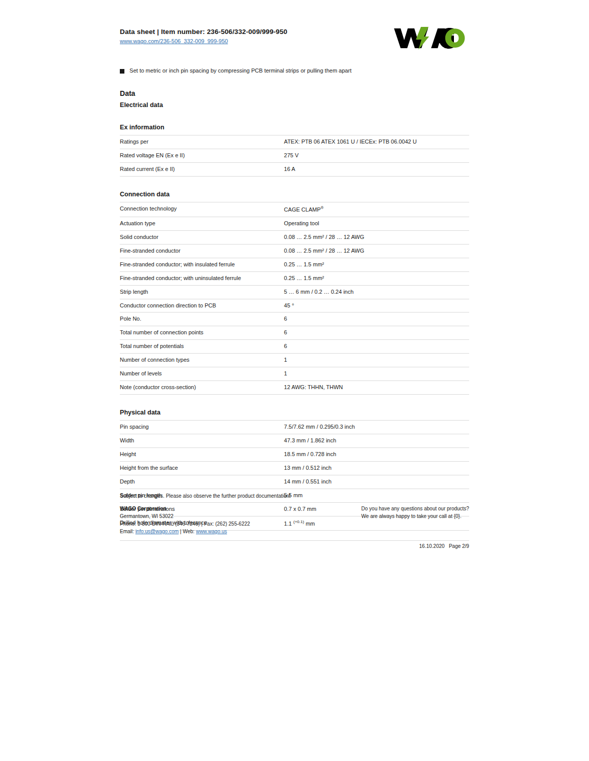Data sheet | Item number: 236-506/332-009/999-950
www.wago.com/236-506_332-009_999-950
Set to metric or inch pin spacing by compressing PCB terminal strips or pulling them apart
Data
Electrical data
Ex information
| Ratings per | ATEX: PTB 06 ATEX 1061 U / IECEx: PTB 06.0042 U |
| Rated voltage EN (Ex e II) | 275 V |
| Rated current (Ex e II) | 16 A |
Connection data
| Connection technology | CAGE CLAMP ® |
| Actuation type | Operating tool |
| Solid conductor | 0.08 … 2.5 mm² / 28 … 12 AWG |
| Fine-stranded conductor | 0.08 … 2.5 mm² / 28 … 12 AWG |
| Fine-stranded conductor; with insulated ferrule | 0.25 … 1.5 mm² |
| Fine-stranded conductor; with uninsulated ferrule | 0.25 … 1.5 mm² |
| Strip length | 5 … 6 mm / 0.2 … 0.24 inch |
| Conductor connection direction to PCB | 45 ° |
| Pole No. | 6 |
| Total number of connection points | 6 |
| Total number of potentials | 6 |
| Number of connection types | 1 |
| Number of levels | 1 |
| Note (conductor cross-section) | 12 AWG: THHN, THWN |
Physical data
| Pin spacing | 7.5/7.62 mm / 0.295/0.3 inch |
| Width | 47.3 mm / 1.862 inch |
| Height | 18.5 mm / 0.728 inch |
| Height from the surface | 13 mm / 0.512 inch |
| Depth | 14 mm / 0.551 inch |
| Solder pin length | 5.5 mm |
| Solder pin dimensions | 0.7 x 0.7 mm |
| Drilled hole diameter with tolerance | 1.1 (+0.1) mm |
Subject to changes. Please also observe the further product documentation!
WAGO Corporation
Germantown, WI 53022
Phone: 1-800-DIN-RAIL (346-7245) | Fax: (262) 255-6222
Email: info.us@wago.com | Web: www.wago.us
Do you have any questions about our products?
We are always happy to take your call at {0}.
16.10.2020 Page 2/9